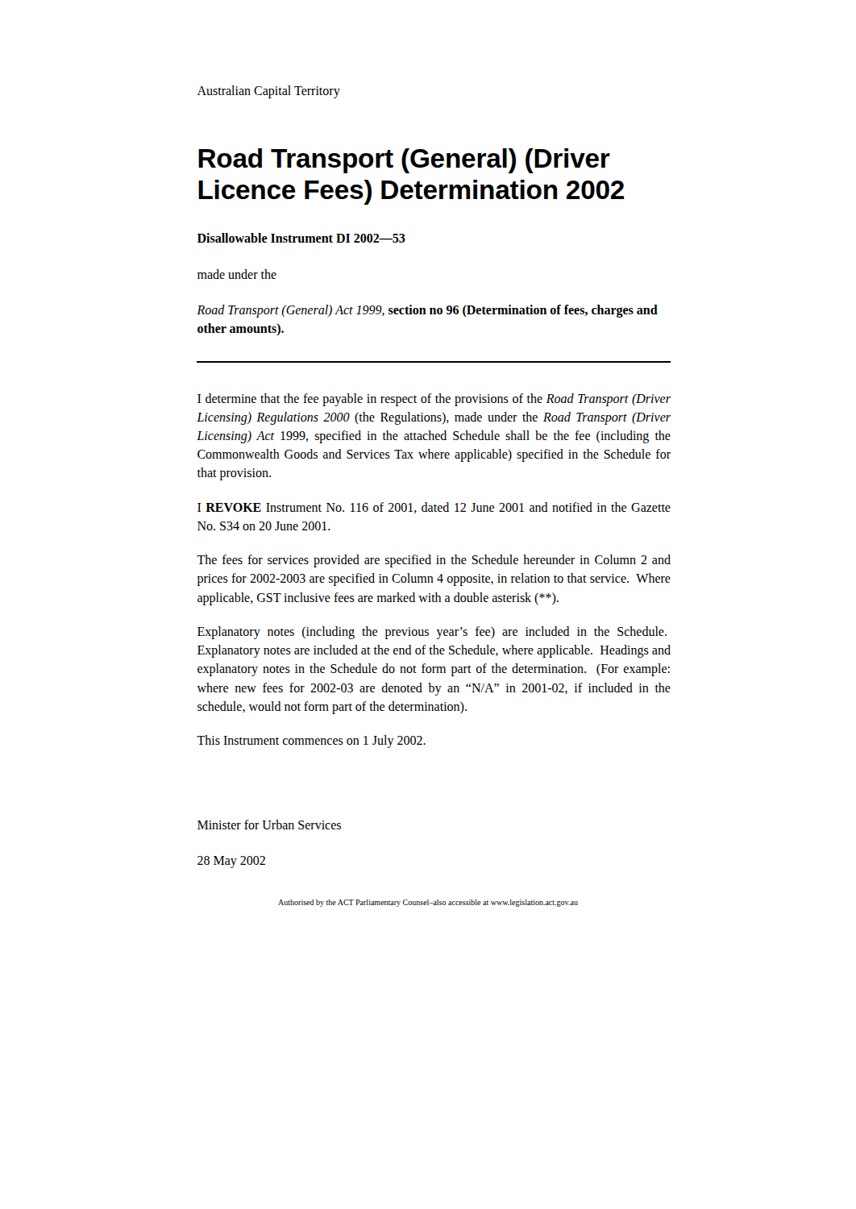Australian Capital Territory
Road Transport (General) (Driver Licence Fees) Determination 2002
Disallowable Instrument DI 2002—53
made under the
Road Transport (General) Act 1999, section no 96 (Determination of fees, charges and other amounts).
I determine that the fee payable in respect of the provisions of the Road Transport (Driver Licensing) Regulations 2000 (the Regulations), made under the Road Transport (Driver Licensing) Act 1999, specified in the attached Schedule shall be the fee (including the Commonwealth Goods and Services Tax where applicable) specified in the Schedule for that provision.
I REVOKE Instrument No. 116 of 2001, dated 12 June 2001 and notified in the Gazette No. S34 on 20 June 2001.
The fees for services provided are specified in the Schedule hereunder in Column 2 and prices for 2002-2003 are specified in Column 4 opposite, in relation to that service. Where applicable, GST inclusive fees are marked with a double asterisk (**).
Explanatory notes (including the previous year’s fee) are included in the Schedule. Explanatory notes are included at the end of the Schedule, where applicable. Headings and explanatory notes in the Schedule do not form part of the determination. (For example: where new fees for 2002-03 are denoted by an “N/A” in 2001-02, if included in the schedule, would not form part of the determination).
This Instrument commences on 1 July 2002.
Minister for Urban Services
28 May 2002
Authorised by the ACT Parliamentary Counsel–also accessible at www.legislation.act.gov.au